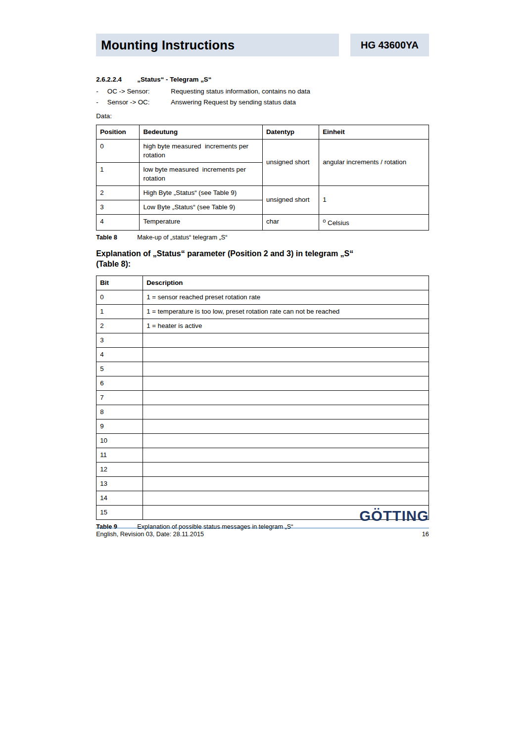Mounting Instructions
HG 43600YA
2.6.2.2.4„Status“ - Telegram „S“
- OC -> Sensor: Requesting status information, contains no data
- Sensor -> OC: Answering Request by sending status data
Data:
| Position | Bedeutung | Datentyp | Einheit |
| --- | --- | --- | --- |
| 0 | high byte measured increments per rotation | unsigned short | angular increments / rotation |
| 1 | low byte measured increments per rotation |
| 2 | High Byte „Status“ (see Table 9) | unsigned short | 1 |
| 3 | Low Byte „Status“ (see Table 9) |
| 4 | Temperature | char | o Celsius |
Table 8 Make-up of „status“ telegram „S“
Explanation of „Status“ parameter (Position 2 and 3) in telegram „S“
(Table 8):
| Bit | Description |
| --- | --- |
| 0 | 1 = sensor reached preset rotation rate |
| 1 | 1 = temperature is too low, preset rotation rate can not be reached |
| 2 | 1 = heater is active |
| 3 | |
| 4 | |
| 5 | |
| 6 | |
| 7 | |
| 8 | |
| 9 | |
| 10 | |
| 11 | |
| 12 | |
| 13 | |
| 14 | |
| 15 | |
Table 9 Explanation of possible status messages in telegram „S“
GÖTTING
English, Revision 03, Date: 28.11.2015 16